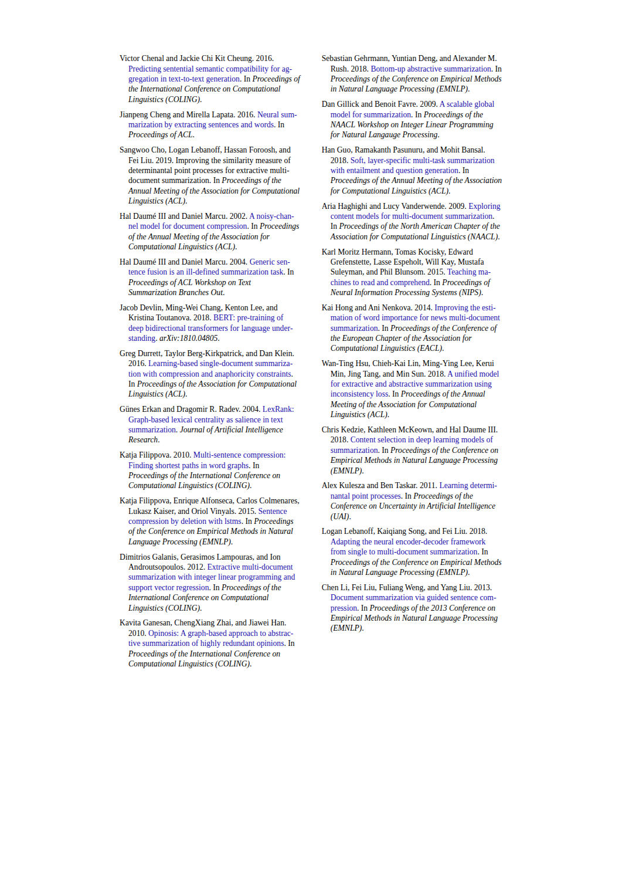Victor Chenal and Jackie Chi Kit Cheung. 2016. Predicting sentential semantic compatibility for aggregation in text-to-text generation. In Proceedings of the International Conference on Computational Linguistics (COLING).
Jianpeng Cheng and Mirella Lapata. 2016. Neural summarization by extracting sentences and words. In Proceedings of ACL.
Sangwoo Cho, Logan Lebanoff, Hassan Foroosh, and Fei Liu. 2019. Improving the similarity measure of determinantal point processes for extractive multi-document summarization. In Proceedings of the Annual Meeting of the Association for Computational Linguistics (ACL).
Hal Daumé III and Daniel Marcu. 2002. A noisy-channel model for document compression. In Proceedings of the Annual Meeting of the Association for Computational Linguistics (ACL).
Hal Daumé III and Daniel Marcu. 2004. Generic sentence fusion is an ill-defined summarization task. In Proceedings of ACL Workshop on Text Summarization Branches Out.
Jacob Devlin, Ming-Wei Chang, Kenton Lee, and Kristina Toutanova. 2018. BERT: pre-training of deep bidirectional transformers for language understanding. arXiv:1810.04805.
Greg Durrett, Taylor Berg-Kirkpatrick, and Dan Klein. 2016. Learning-based single-document summarization with compression and anaphoricity constraints. In Proceedings of the Association for Computational Linguistics (ACL).
Günes Erkan and Dragomir R. Radev. 2004. LexRank: Graph-based lexical centrality as salience in text summarization. Journal of Artificial Intelligence Research.
Katja Filippova. 2010. Multi-sentence compression: Finding shortest paths in word graphs. In Proceedings of the International Conference on Computational Linguistics (COLING).
Katja Filippova, Enrique Alfonseca, Carlos Colmenares, Lukasz Kaiser, and Oriol Vinyals. 2015. Sentence compression by deletion with lstms. In Proceedings of the Conference on Empirical Methods in Natural Language Processing (EMNLP).
Dimitrios Galanis, Gerasimos Lampouras, and Ion Androutsopoulos. 2012. Extractive multi-document summarization with integer linear programming and support vector regression. In Proceedings of the International Conference on Computational Linguistics (COLING).
Kavita Ganesan, ChengXiang Zhai, and Jiawei Han. 2010. Opinosis: A graph-based approach to abstractive summarization of highly redundant opinions. In Proceedings of the International Conference on Computational Linguistics (COLING).
Sebastian Gehrmann, Yuntian Deng, and Alexander M. Rush. 2018. Bottom-up abstractive summarization. In Proceedings of the Conference on Empirical Methods in Natural Language Processing (EMNLP).
Dan Gillick and Benoit Favre. 2009. A scalable global model for summarization. In Proceedings of the NAACL Workshop on Integer Linear Programming for Natural Langauge Processing.
Han Guo, Ramakanth Pasunuru, and Mohit Bansal. 2018. Soft, layer-specific multi-task summarization with entailment and question generation. In Proceedings of the Annual Meeting of the Association for Computational Linguistics (ACL).
Aria Haghighi and Lucy Vanderwende. 2009. Exploring content models for multi-document summarization. In Proceedings of the North American Chapter of the Association for Computational Linguistics (NAACL).
Karl Moritz Hermann, Tomas Kocisky, Edward Grefenstette, Lasse Espeholt, Will Kay, Mustafa Suleyman, and Phil Blunsom. 2015. Teaching machines to read and comprehend. In Proceedings of Neural Information Processing Systems (NIPS).
Kai Hong and Ani Nenkova. 2014. Improving the estimation of word importance for news multi-document summarization. In Proceedings of the Conference of the European Chapter of the Association for Computational Linguistics (EACL).
Wan-Ting Hsu, Chieh-Kai Lin, Ming-Ying Lee, Kerui Min, Jing Tang, and Min Sun. 2018. A unified model for extractive and abstractive summarization using inconsistency loss. In Proceedings of the Annual Meeting of the Association for Computational Linguistics (ACL).
Chris Kedzie, Kathleen McKeown, and Hal Daume III. 2018. Content selection in deep learning models of summarization. In Proceedings of the Conference on Empirical Methods in Natural Language Processing (EMNLP).
Alex Kulesza and Ben Taskar. 2011. Learning determinantal point processes. In Proceedings of the Conference on Uncertainty in Artificial Intelligence (UAI).
Logan Lebanoff, Kaiqiang Song, and Fei Liu. 2018. Adapting the neural encoder-decoder framework from single to multi-document summarization. In Proceedings of the Conference on Empirical Methods in Natural Language Processing (EMNLP).
Chen Li, Fei Liu, Fuliang Weng, and Yang Liu. 2013. Document summarization via guided sentence compression. In Proceedings of the 2013 Conference on Empirical Methods in Natural Language Processing (EMNLP).